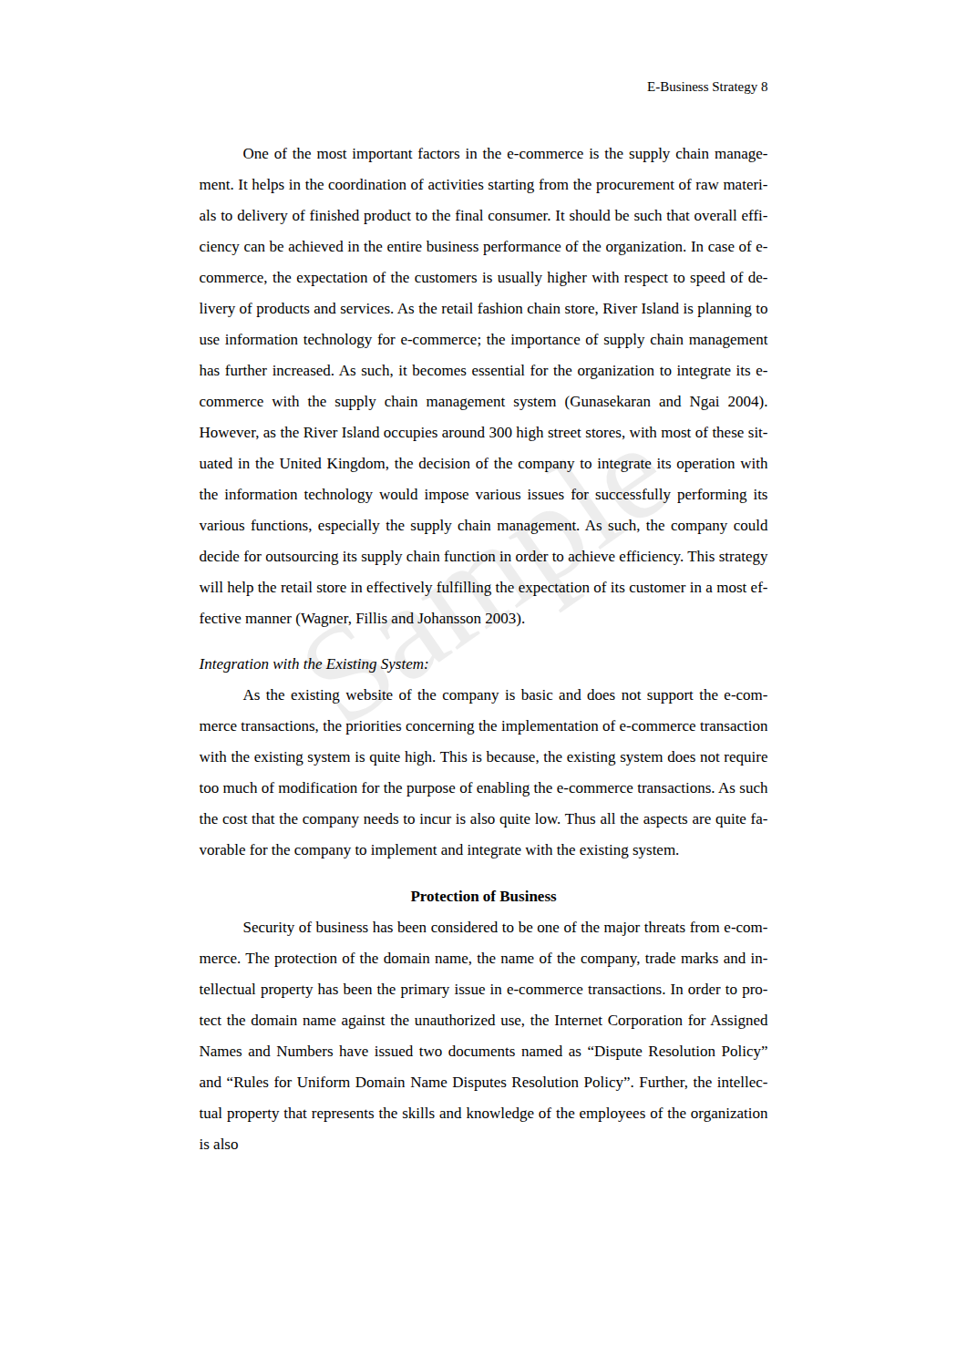Sample
E-Business Strategy 8
One of the most important factors in the e-commerce is the supply chain management. It helps in the coordination of activities starting from the procurement of raw materials to delivery of finished product to the final consumer. It should be such that overall efficiency can be achieved in the entire business performance of the organization. In case of e-commerce, the expectation of the customers is usually higher with respect to speed of delivery of products and services. As the retail fashion chain store, River Island is planning to use information technology for e-commerce; the importance of supply chain management has further increased. As such, it becomes essential for the organization to integrate its e-commerce with the supply chain management system (Gunasekaran and Ngai 2004). However, as the River Island occupies around 300 high street stores, with most of these situated in the United Kingdom, the decision of the company to integrate its operation with the information technology would impose various issues for successfully performing its various functions, especially the supply chain management. As such, the company could decide for outsourcing its supply chain function in order to achieve efficiency. This strategy will help the retail store in effectively fulfilling the expectation of its customer in a most effective manner (Wagner, Fillis and Johansson 2003).
Integration with the Existing System:
As the existing website of the company is basic and does not support the e-commerce transactions, the priorities concerning the implementation of e-commerce transaction with the existing system is quite high. This is because, the existing system does not require too much of modification for the purpose of enabling the e-commerce transactions. As such the cost that the company needs to incur is also quite low. Thus all the aspects are quite favorable for the company to implement and integrate with the existing system.
Protection of Business
Security of business has been considered to be one of the major threats from e-commerce. The protection of the domain name, the name of the company, trade marks and intellectual property has been the primary issue in e-commerce transactions. In order to protect the domain name against the unauthorized use, the Internet Corporation for Assigned Names and Numbers have issued two documents named as “Dispute Resolution Policy” and “Rules for Uniform Domain Name Disputes Resolution Policy”. Further, the intellectual property that represents the skills and knowledge of the employees of the organization is also